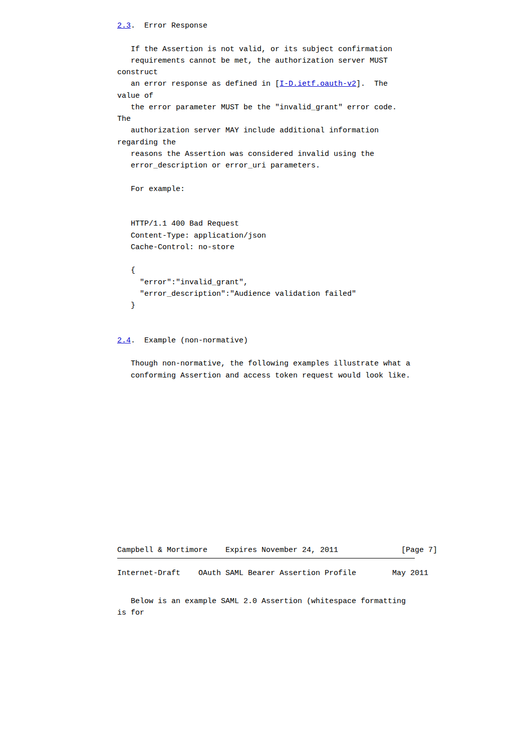2.3.  Error Response

   If the Assertion is not valid, or its subject confirmation
   requirements cannot be met, the authorization server MUST construct
   an error response as defined in [I-D.ietf.oauth-v2].  The value of
   the error parameter MUST be the "invalid_grant" error code.  The
   authorization server MAY include additional information regarding the
   reasons the Assertion was considered invalid using the
   error_description or error_uri parameters.

   For example:


   HTTP/1.1 400 Bad Request
   Content-Type: application/json
   Cache-Control: no-store

   {
     "error":"invalid_grant",
     "error_description":"Audience validation failed"
   }


2.4.  Example (non-normative)

   Though non-normative, the following examples illustrate what a
   conforming Assertion and access token request would look like.
Campbell & Mortimore Expires November 24, 2011 [Page 7]
Internet-Draft OAuth SAML Bearer Assertion Profile May 2011
   Below is an example SAML 2.0 Assertion (whitespace formatting is for